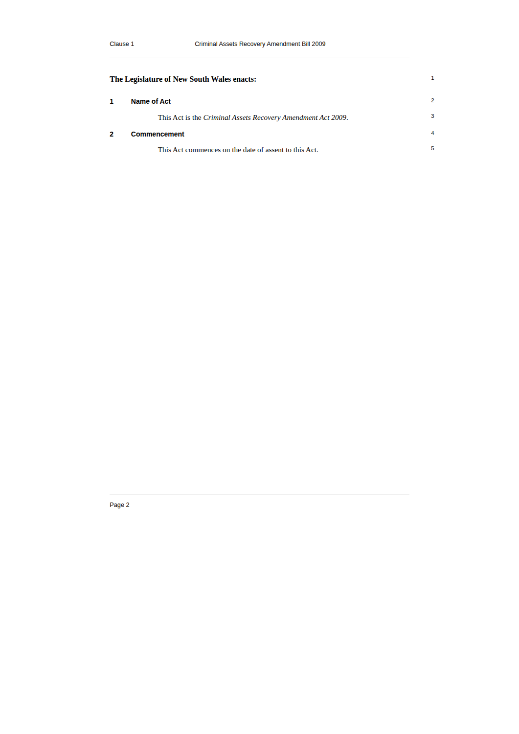Clause 1
Criminal Assets Recovery Amendment Bill 2009
The Legislature of New South Wales enacts:1
1
Name of Act2
This Act is the Criminal Assets Recovery Amendment Act 2009.3
2
Commencement4
This Act commences on the date of assent to this Act.5
Page 2